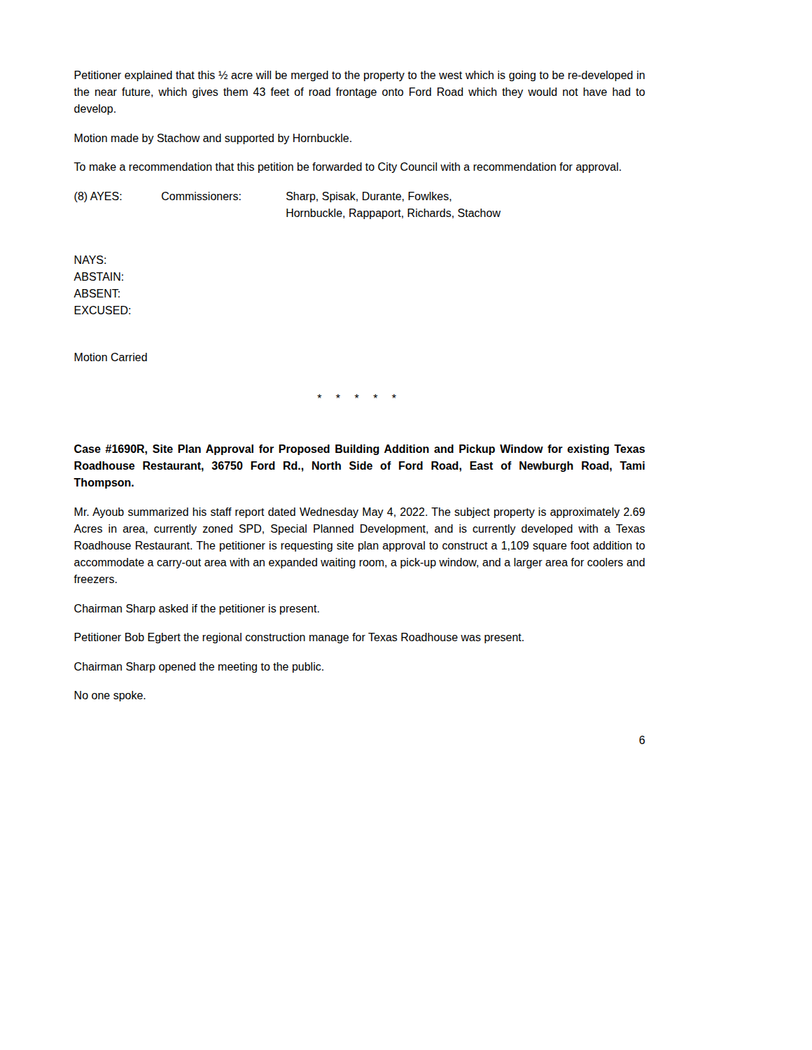Petitioner explained that this ½ acre will be merged to the property to the west which is going to be re-developed in the near future, which gives them 43 feet of road frontage onto Ford Road which they would not have had to develop.
Motion made by Stachow and supported by Hornbuckle.
To make a recommendation that this petition be forwarded to City Council with a recommendation for approval.
(8) AYES:
Commissioners:
Sharp, Spisak, Durante, Fowlkes,
Hornbuckle, Rappaport, Richards, Stachow
NAYS:
ABSTAIN:
ABSENT:
EXCUSED:
Motion Carried
* * * * *
Case #1690R, Site Plan Approval for Proposed Building Addition and Pickup Window for existing Texas Roadhouse Restaurant, 36750 Ford Rd., North Side of Ford Road, East of Newburgh Road, Tami Thompson.
Mr. Ayoub summarized his staff report dated Wednesday May 4, 2022. The subject property is approximately 2.69 Acres in area, currently zoned SPD, Special Planned Development, and is currently developed with a Texas Roadhouse Restaurant. The petitioner is requesting site plan approval to construct a 1,109 square foot addition to accommodate a carry-out area with an expanded waiting room, a pick-up window, and a larger area for coolers and freezers.
Chairman Sharp asked if the petitioner is present.
Petitioner Bob Egbert the regional construction manage for Texas Roadhouse was present.
Chairman Sharp opened the meeting to the public.
No one spoke.
6